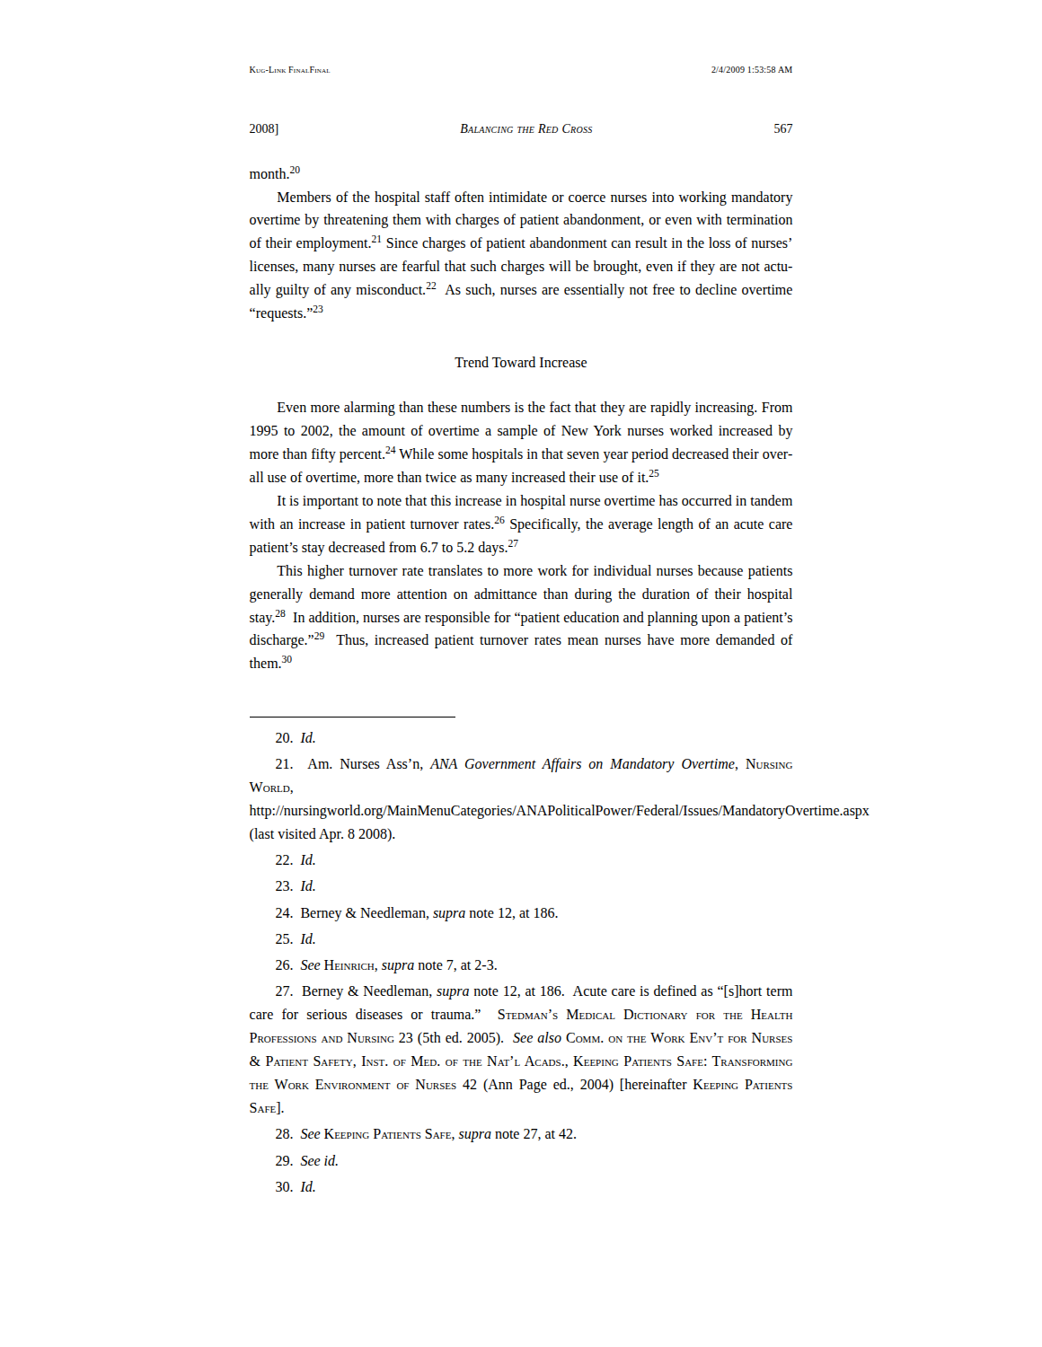Kug-Link FinalFinal
2/4/2009 1:53:58 AM
2008]
Balancing the Red Cross
567
month.20
Members of the hospital staff often intimidate or coerce nurses into working mandatory overtime by threatening them with charges of patient abandonment, or even with termination of their employment.21 Since charges of patient abandonment can result in the loss of nurses’ licenses, many nurses are fearful that such charges will be brought, even if they are not actually guilty of any misconduct.22 As such, nurses are essentially not free to decline overtime “requests.”23
Trend Toward Increase
Even more alarming than these numbers is the fact that they are rapidly increasing. From 1995 to 2002, the amount of overtime a sample of New York nurses worked increased by more than fifty percent.24 While some hospitals in that seven year period decreased their overall use of overtime, more than twice as many increased their use of it.25
It is important to note that this increase in hospital nurse overtime has occurred in tandem with an increase in patient turnover rates.26 Specifically, the average length of an acute care patient’s stay decreased from 6.7 to 5.2 days.27
This higher turnover rate translates to more work for individual nurses because patients generally demand more attention on admittance than during the duration of their hospital stay.28 In addition, nurses are responsible for “patient education and planning upon a patient’s discharge.”29 Thus, increased patient turnover rates mean nurses have more demanded of them.30
20. Id.
21. Am. Nurses Ass’n, ANA Government Affairs on Mandatory Overtime, Nursing World, http://nursingworld.org/MainMenuCategories/ANAPoliticalPower/Federal/Issues/MandatoryOvertime.aspx (last visited Apr. 8 2008).
22. Id.
23. Id.
24. Berney & Needleman, supra note 12, at 186.
25. Id.
26. See Heinrich, supra note 7, at 2-3.
27. Berney & Needleman, supra note 12, at 186. Acute care is defined as “[s]hort term care for serious diseases or trauma.” Stedman’s Medical Dictionary for the Health Professions and Nursing 23 (5th ed. 2005). See also Comm. on the Work Env’t for Nurses & Patient Safety, Inst. of Med. of the Nat’l Acads., Keeping Patients Safe: Transforming the Work Environment of Nurses 42 (Ann Page ed., 2004) [hereinafter Keeping Patients Safe].
28. See Keeping Patients Safe, supra note 27, at 42.
29. See id.
30. Id.